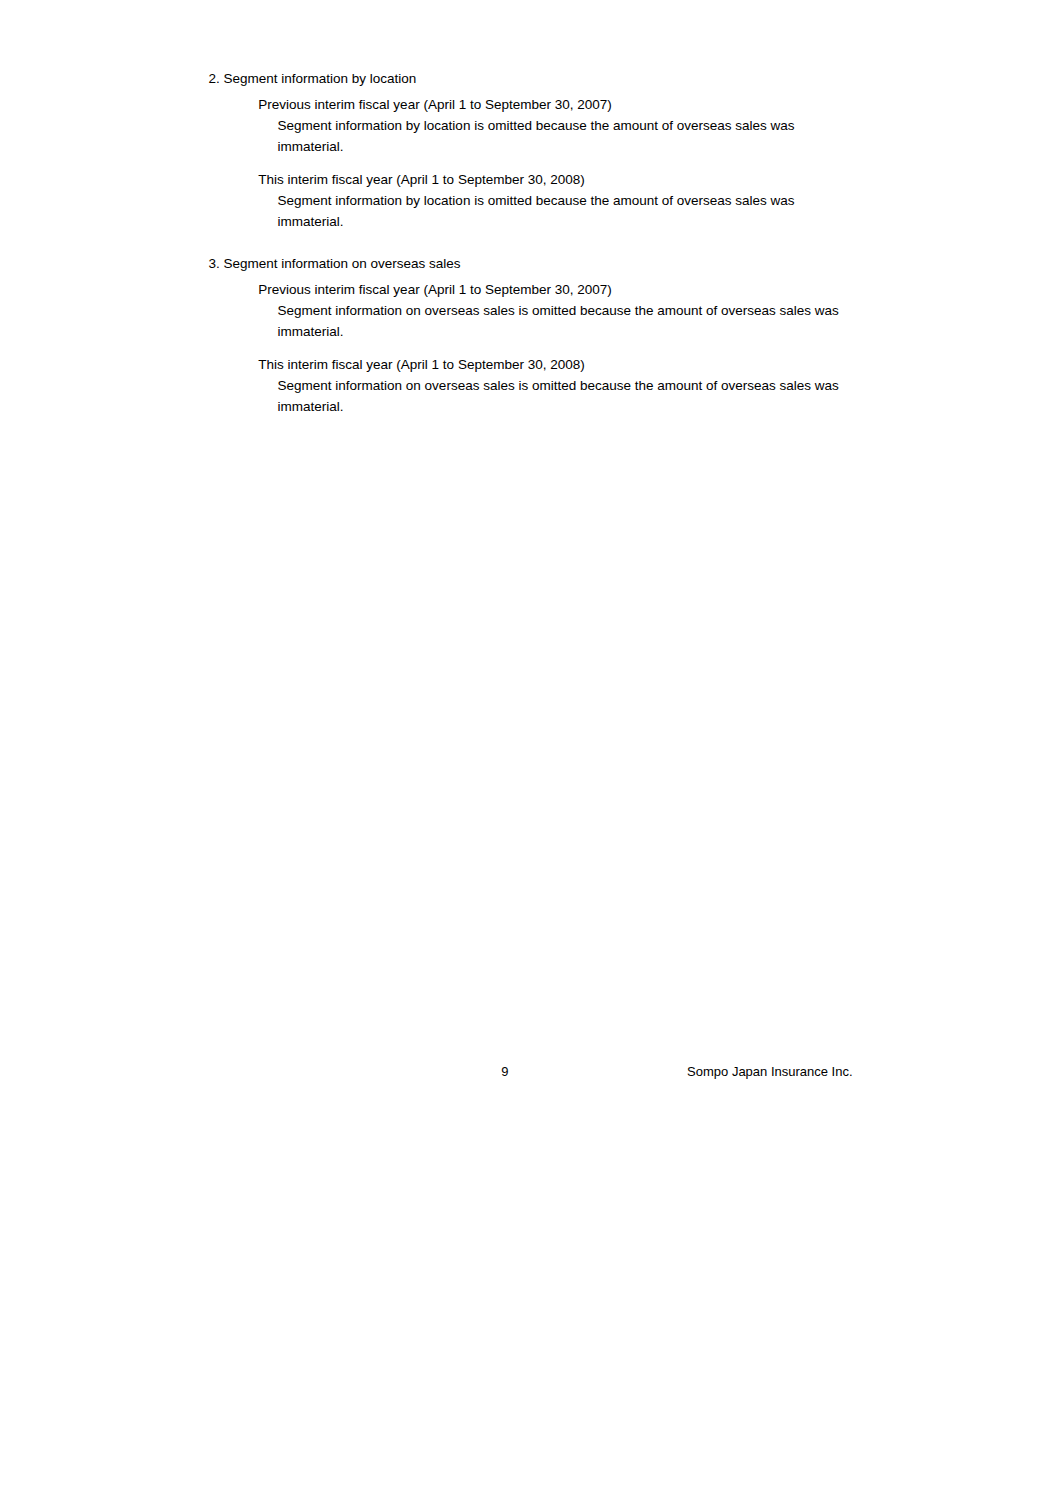2. Segment information by location
Previous interim fiscal year (April 1 to September 30, 2007)
Segment information by location is omitted because the amount of overseas sales was immaterial.
This interim fiscal year (April 1 to September 30, 2008)
Segment information by location is omitted because the amount of overseas sales was immaterial.
3. Segment information on overseas sales
Previous interim fiscal year (April 1 to September 30, 2007)
Segment information on overseas sales is omitted because the amount of overseas sales was immaterial.
This interim fiscal year (April 1 to September 30, 2008)
Segment information on overseas sales is omitted because the amount of overseas sales was immaterial.
9 Sompo Japan Insurance Inc.